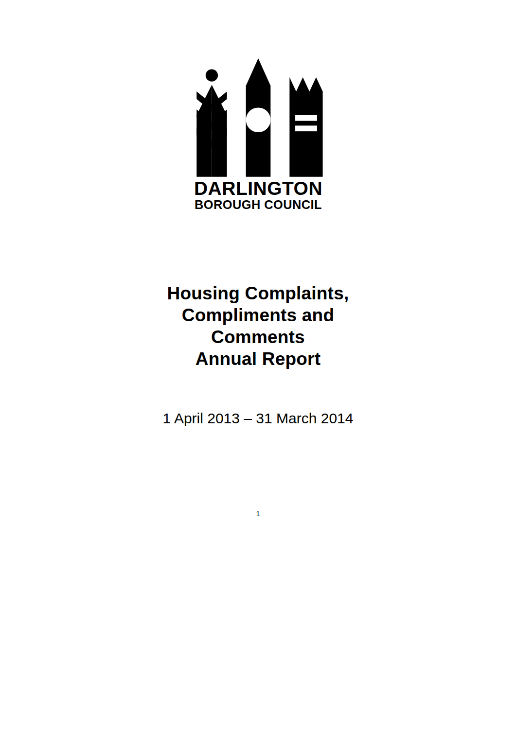DARLINGTON BOROUGH COUNCIL
Housing Complaints,
Compliments and
Comments
Annual Report
1 April 2013 – 31 March 2014
1